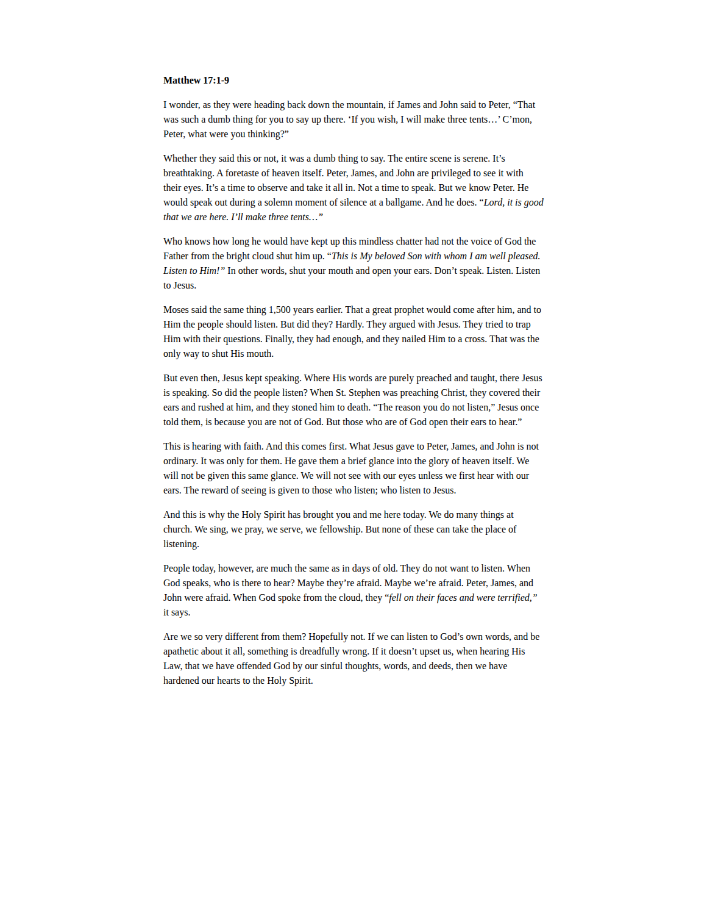Matthew 17:1-9
I wonder, as they were heading back down the mountain, if James and John said to Peter, “That was such a dumb thing for you to say up there. ‘If you wish, I will make three tents…’ C’mon, Peter, what were you thinking?”
Whether they said this or not, it was a dumb thing to say. The entire scene is serene. It’s breathtaking. A foretaste of heaven itself. Peter, James, and John are privileged to see it with their eyes. It’s a time to observe and take it all in. Not a time to speak. But we know Peter. He would speak out during a solemn moment of silence at a ballgame. And he does. “Lord, it is good that we are here. I’ll make three tents…”
Who knows how long he would have kept up this mindless chatter had not the voice of God the Father from the bright cloud shut him up. “This is My beloved Son with whom I am well pleased. Listen to Him!” In other words, shut your mouth and open your ears. Don’t speak. Listen. Listen to Jesus.
Moses said the same thing 1,500 years earlier. That a great prophet would come after him, and to Him the people should listen. But did they? Hardly. They argued with Jesus. They tried to trap Him with their questions. Finally, they had enough, and they nailed Him to a cross. That was the only way to shut His mouth.
But even then, Jesus kept speaking. Where His words are purely preached and taught, there Jesus is speaking. So did the people listen? When St. Stephen was preaching Christ, they covered their ears and rushed at him, and they stoned him to death. “The reason you do not listen,” Jesus once told them, is because you are not of God. But those who are of God open their ears to hear.”
This is hearing with faith. And this comes first. What Jesus gave to Peter, James, and John is not ordinary. It was only for them. He gave them a brief glance into the glory of heaven itself. We will not be given this same glance. We will not see with our eyes unless we first hear with our ears. The reward of seeing is given to those who listen; who listen to Jesus.
And this is why the Holy Spirit has brought you and me here today. We do many things at church. We sing, we pray, we serve, we fellowship. But none of these can take the place of listening.
People today, however, are much the same as in days of old. They do not want to listen. When God speaks, who is there to hear? Maybe they’re afraid. Maybe we’re afraid. Peter, James, and John were afraid. When God spoke from the cloud, they “fell on their faces and were terrified,” it says.
Are we so very different from them? Hopefully not. If we can listen to God’s own words, and be apathetic about it all, something is dreadfully wrong. If it doesn’t upset us, when hearing His Law, that we have offended God by our sinful thoughts, words, and deeds, then we have hardened our hearts to the Holy Spirit.